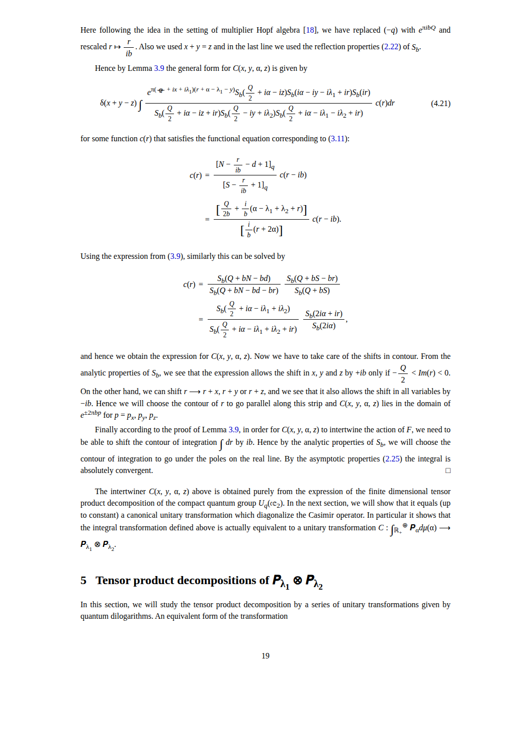Here following the idea in the setting of multiplier Hopf algebra [18], we have replaced (−q) with eπibQ and rescaled r ↦ rib. Also we used x + y = z and in the last line we used the reflection properties (2.22) of Sb.
Hence by Lemma 3.9 the general form for C(x, y, α, z) is given by
δ(x + y − z) ∫ eπ(Q 2 + ix + iλ1)(r + α − λ1 − y)Sb(Q 2 + iα − iz)Sb(iα − iy − iλ1 + ir)Sb(ir) Sb(Q 2 + iα − iz + ir)Sb(Q 2 − iy + iλ2)Sb(Q 2 + iα − iλ1 − iλ2 + ir) c(r)dr
(4.21)
for some function c(r) that satisfies the functional equation corresponding to (3.11):
| c ( r ) | = | [ N − r ib − d + 1] q [ S − r ib + 1] q c ( r − ib ) |
| | = | [ Q 2 b + i b (α − λ 1 + λ 2 + r ) ] [ i b ( r + 2α) ] c ( r − ib ). |
Using the expression from (3.9), similarly this can be solved by
| c ( r ) | = | S b ( Q + bN − bd ) S b ( Q + bN − bd − br ) S b ( Q + bS − br ) S b ( Q + bS ) |
| | = | S b ( Q 2 + iα − iλ 1 + iλ 2 ) S b ( Q 2 + iα − iλ 1 + iλ 2 + ir ) S b (2 iα + ir ) S b (2 iα ) , |
and hence we obtain the expression for C(x, y, α, z). Now we have to take care of the shifts in contour. From the analytic properties of Sb, we see that the expression allows the shift in x, y and z by +ib only if −Q 2 < Im(r) < 0. On the other hand, we can shift r ⟶ r + x, r + y or r + z, and we see that it also allows the shift in all variables by −ib. Hence we will choose the contour of r to go parallel along this strip and C(x, y, α, z) lies in the domain of e±2πbp for p = px, py, pz.
Finally according to the proof of Lemma 3.9, in order for C(x, y, α, z) to intertwine the action of F, we need to be able to shift the contour of integration ∫ dr by ib. Hence by the analytic properties of Sb, we will choose the contour of integration to go under the poles on the real line. By the asymptotic properties (2.25) the integral is absolutely convergent. □
The intertwiner C(x, y, α, z) above is obtained purely from the expression of the finite dimensional tensor product decomposition of the compact quantum group Uq(𝔠𝕔2). In the next section, we will show that it equals (up to constant) a canonical unitary transformation which diagonalize the Casimir operator. In particular it shows that the integral transformation defined above is actually equivalent to a unitary transformation C : ∫ℝ+⊕ 𝑷αdμ(α) ⟶ 𝑷λ1 ⊗ 𝑷λ2.
5 Tensor product decompositions of 𝑷λ1 ⊗ 𝑷λ2
In this section, we will study the tensor product decomposition by a series of unitary transformations given by quantum dilogarithms. An equivalent form of the transformation
19